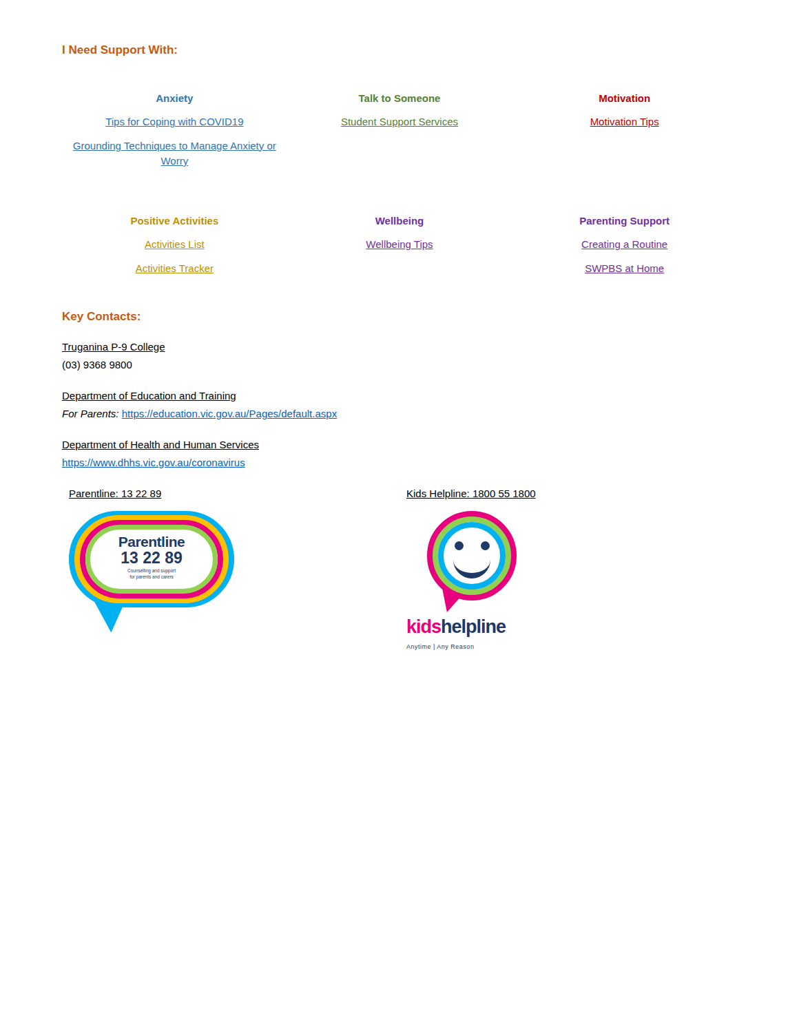I Need Support With:
| Anxiety | Talk to Someone | Motivation |
| Tips for Coping with COVID19 | Student Support Services | Motivation Tips |
| Grounding Techniques to Manage Anxiety or Worry | | |
| Positive Activities | Wellbeing | Parenting Support |
| Activities List | Wellbeing Tips | Creating a Routine |
| Activities Tracker | | SWPBS at Home |
Key Contacts:
Truganina P-9 College
(03) 9368 9800
Department of Education and Training
For Parents: https://education.vic.gov.au/Pages/default.aspx
Department of Health and Human Services
https://www.dhhs.vic.gov.au/coronavirus
| Parentline: 13 22 89 Parentline 13 22 89 Counselling and support for parents and carers | Kids Helpline: 1800 55 1800 kids helpline Anytime / Any Reason |